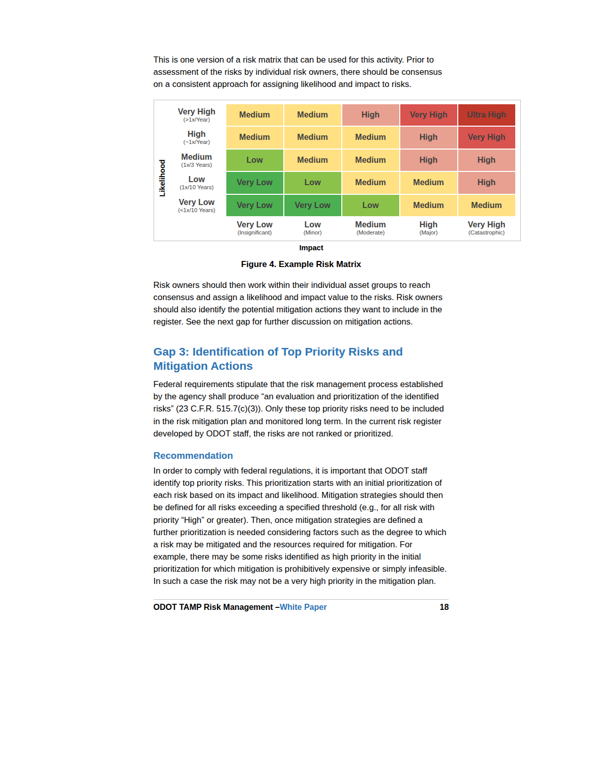This is one version of a risk matrix that can be used for this activity. Prior to assessment of the risks by individual risk owners, there should be consensus on a consistent approach for assigning likelihood and impact to risks.
Likelihood
| Very High (>1x/Year) | Medium | Medium | High | Very High | Ultra High |
| High (~1x/Year) | Medium | Medium | Medium | High | Very High |
| Medium (1x/3 Years) | Low | Medium | Medium | High | High |
| Low (1x/10 Years) | Very Low | Low | Medium | Medium | High |
| Very Low (<1x/10 Years) | Very Low | Very Low | Low | Medium | Medium |
| | Very Low (Insignificant) | Low (Minor) | Medium (Moderate) | High (Major) | Very High (Catastrophic) |
Impact
Figure 4. Example Risk Matrix
Risk owners should then work within their individual asset groups to reach consensus and assign a likelihood and impact value to the risks. Risk owners should also identify the potential mitigation actions they want to include in the register. See the next gap for further discussion on mitigation actions.
Gap 3: Identification of Top Priority Risks and Mitigation Actions
Federal requirements stipulate that the risk management process established by the agency shall produce “an evaluation and prioritization of the identified risks” (23 C.F.R. 515.7(c)(3)). Only these top priority risks need to be included in the risk mitigation plan and monitored long term. In the current risk register developed by ODOT staff, the risks are not ranked or prioritized.
Recommendation
In order to comply with federal regulations, it is important that ODOT staff identify top priority risks. This prioritization starts with an initial prioritization of each risk based on its impact and likelihood. Mitigation strategies should then be defined for all risks exceeding a specified threshold (e.g., for all risk with priority “High” or greater). Then, once mitigation strategies are defined a further prioritization is needed considering factors such as the degree to which a risk may be mitigated and the resources required for mitigation. For example, there may be some risks identified as high priority in the initial prioritization for which mitigation is prohibitively expensive or simply infeasible. In such a case the risk may not be a very high priority in the mitigation plan.
18 ODOT TAMP Risk Management –White Paper